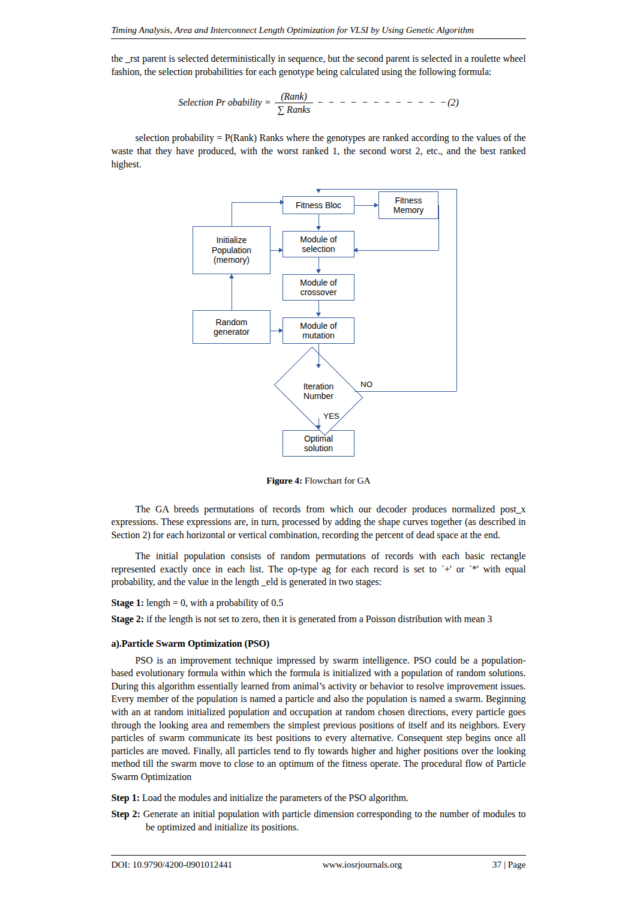Timing Analysis, Area and Interconnect Length Optimization for VLSI by Using Genetic Algorithm
the _rst parent is selected deterministically in sequence, but the second parent is selected in a roulette wheel fashion, the selection probabilities for each genotype being calculated using the following formula:
Selection Pr obability = (Rank) ∑ Ranks − − − − − − − − − − − −(2)
selection probability = P(Rank) Ranks where the genotypes are ranked according to the values of the waste that they have produced, with the worst ranked 1, the second worst 2, etc., and the best ranked highest.
Fitness Bloc
Fitness
Memory
Module of
selection
Module of
crossover
Module of
mutation
Initialize
Population
(memory)
Random
generator
Optimal
solution
Iteration
Number
YES
NO
Figure 4: Flowchart for GA
The GA breeds permutations of records from which our decoder produces normalized post_x expressions. These expressions are, in turn, processed by adding the shape curves together (as described in Section 2) for each horizontal or vertical combination, recording the percent of dead space at the end.
The initial population consists of random permutations of records with each basic rectangle represented exactly once in each list. The op-type ag for each record is set to `+' or `*' with equal probability, and the value in the length _eld is generated in two stages:
Stage 1: length = 0, with a probability of 0.5
Stage 2: if the length is not set to zero, then it is generated from a Poisson distribution with mean 3
a).Particle Swarm Optimization (PSO)
PSO is an improvement technique impressed by swarm intelligence. PSO could be a population-based evolutionary formula within which the formula is initialized with a population of random solutions. During this algorithm essentially learned from animal’s activity or behavior to resolve improvement issues. Every member of the population is named a particle and also the population is named a swarm. Beginning with an at random initialized population and occupation at random chosen directions, every particle goes through the looking area and remembers the simplest previous positions of itself and its neighbors. Every particles of swarm communicate its best positions to every alternative. Consequent step begins once all particles are moved. Finally, all particles tend to fly towards higher and higher positions over the looking method till the swarm move to close to an optimum of the fitness operate. The procedural flow of Particle Swarm Optimization
Step 1: Load the modules and initialize the parameters of the PSO algorithm.
Step 2: Generate an initial population with particle dimension corresponding to the number of modules to be optimized and initialize its positions.
DOI: 10.9790/4200-0901012441 www.iosrjournals.org 37 | Page